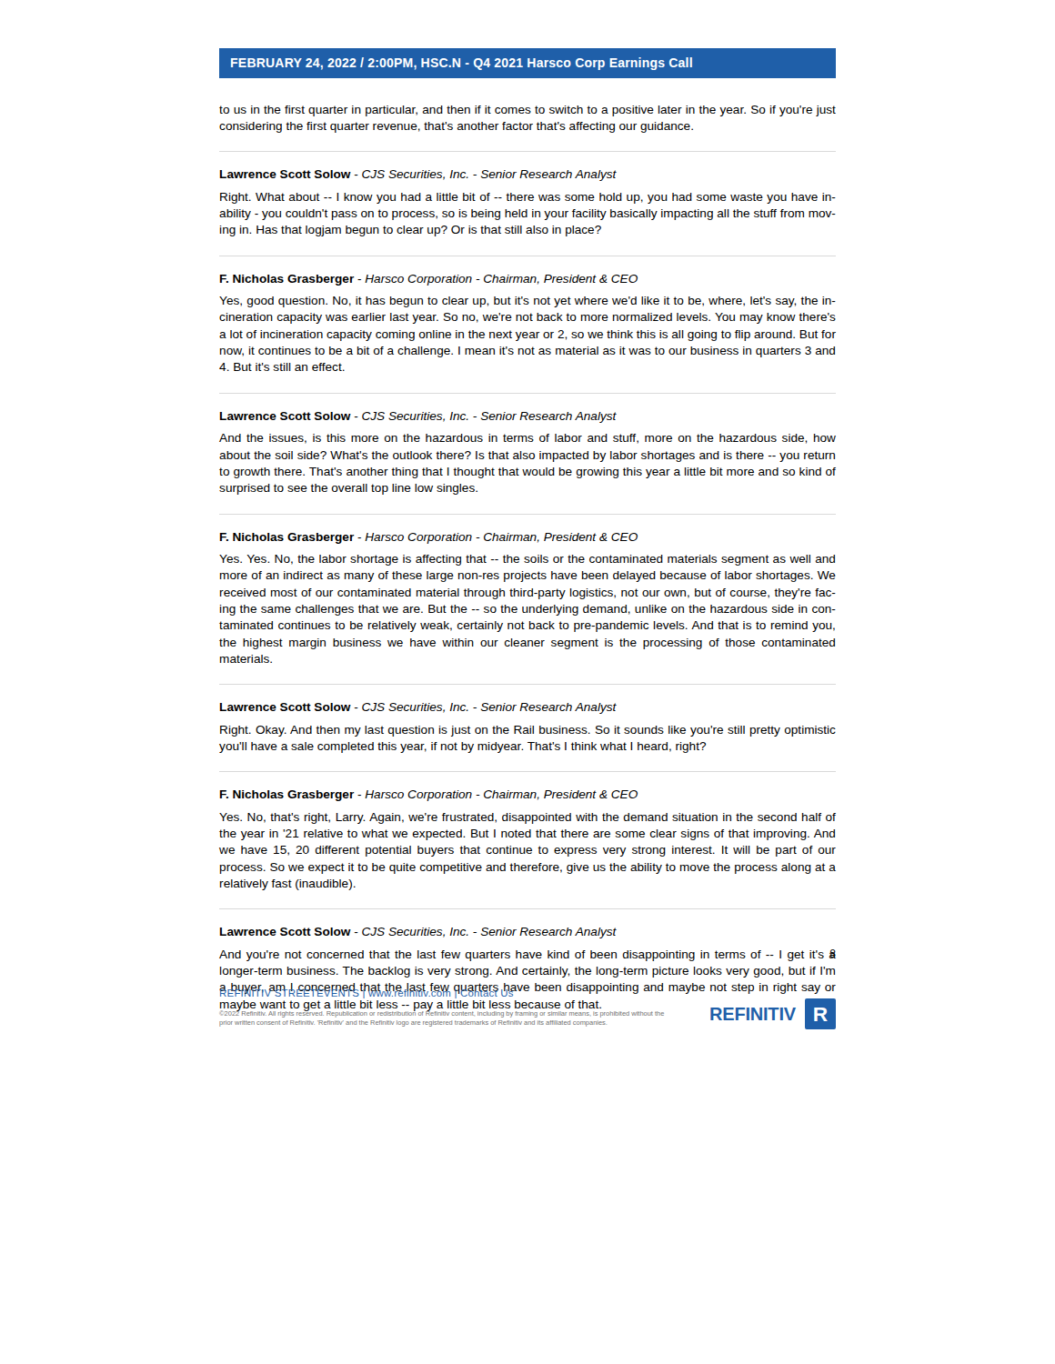FEBRUARY 24, 2022 / 2:00PM, HSC.N - Q4 2021 Harsco Corp Earnings Call
to us in the first quarter in particular, and then if it comes to switch to a positive later in the year. So if you're just considering the first quarter revenue, that's another factor that's affecting our guidance.
Lawrence Scott Solow - CJS Securities, Inc. - Senior Research Analyst
Right. What about -- I know you had a little bit of -- there was some hold up, you had some waste you have inability - you couldn't pass on to process, so is being held in your facility basically impacting all the stuff from moving in. Has that logjam begun to clear up? Or is that still also in place?
F. Nicholas Grasberger - Harsco Corporation - Chairman, President & CEO
Yes, good question. No, it has begun to clear up, but it's not yet where we'd like it to be, where, let's say, the incineration capacity was earlier last year. So no, we're not back to more normalized levels. You may know there's a lot of incineration capacity coming online in the next year or 2, so we think this is all going to flip around. But for now, it continues to be a bit of a challenge. I mean it's not as material as it was to our business in quarters 3 and 4. But it's still an effect.
Lawrence Scott Solow - CJS Securities, Inc. - Senior Research Analyst
And the issues, is this more on the hazardous in terms of labor and stuff, more on the hazardous side, how about the soil side? What's the outlook there? Is that also impacted by labor shortages and is there -- you return to growth there. That's another thing that I thought that would be growing this year a little bit more and so kind of surprised to see the overall top line low singles.
F. Nicholas Grasberger - Harsco Corporation - Chairman, President & CEO
Yes. Yes. No, the labor shortage is affecting that -- the soils or the contaminated materials segment as well and more of an indirect as many of these large non-res projects have been delayed because of labor shortages. We received most of our contaminated material through third-party logistics, not our own, but of course, they're facing the same challenges that we are. But the -- so the underlying demand, unlike on the hazardous side in contaminated continues to be relatively weak, certainly not back to pre-pandemic levels. And that is to remind you, the highest margin business we have within our cleaner segment is the processing of those contaminated materials.
Lawrence Scott Solow - CJS Securities, Inc. - Senior Research Analyst
Right. Okay. And then my last question is just on the Rail business. So it sounds like you're still pretty optimistic you'll have a sale completed this year, if not by midyear. That's I think what I heard, right?
F. Nicholas Grasberger - Harsco Corporation - Chairman, President & CEO
Yes. No, that's right, Larry. Again, we're frustrated, disappointed with the demand situation in the second half of the year in '21 relative to what we expected. But I noted that there are some clear signs of that improving. And we have 15, 20 different potential buyers that continue to express very strong interest. It will be part of our process. So we expect it to be quite competitive and therefore, give us the ability to move the process along at a relatively fast (inaudible).
Lawrence Scott Solow - CJS Securities, Inc. - Senior Research Analyst
And you're not concerned that the last few quarters have kind of been disappointing in terms of -- I get it's a longer-term business. The backlog is very strong. And certainly, the long-term picture looks very good, but if I'm a buyer, am I concerned that the last few quarters have been disappointing and maybe not step in right say or maybe want to get a little bit less -- pay a little bit less because of that.
8
REFINITIV STREETEVENTS | www.refinitiv.com | Contact Us
©2022 Refinitiv. All rights reserved. Republication or redistribution of Refinitiv content, including by framing or similar means, is prohibited without the prior written consent of Refinitiv. 'Refinitiv' and the Refinitiv logo are registered trademarks of Refinitiv and its affiliated companies.
REFINITIV
R